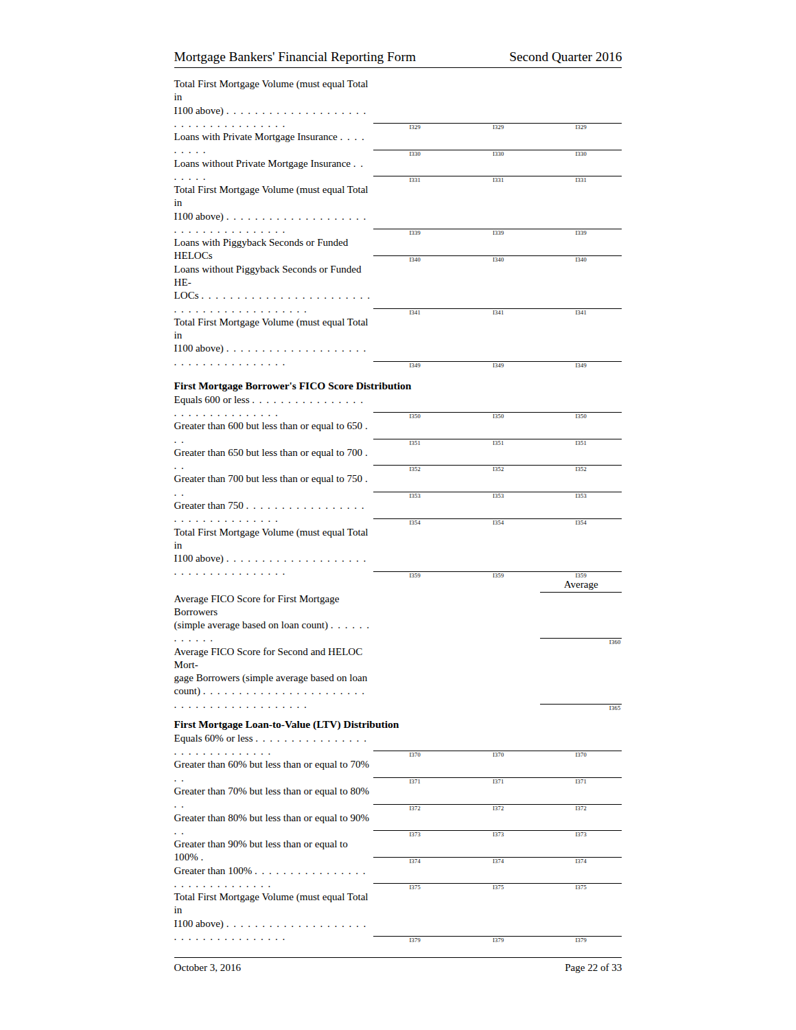Mortgage Bankers' Financial Reporting Form
Second Quarter 2016
| Total First Mortgage Volume (must equal Total in I100 above) . . . . . . . . . . . . . . . . . . . . . . . . . . . . . . . . . . . . | | I329 | I329 | I329 |
| Loans with Private Mortgage Insurance . . . . . . . . . | | I330 | I330 | I330 |
| Loans without Private Mortgage Insurance . . . . . . . | | I331 | I331 | I331 |
| Total First Mortgage Volume (must equal Total in I100 above) . . . . . . . . . . . . . . . . . . . . . . . . . . . . . . . . . . . . | | I339 | I339 | I339 |
| Loans with Piggyback Seconds or Funded HELOCs | | I340 | I340 | I340 |
| Loans without Piggyback Seconds or Funded HE- LOCs . . . . . . . . . . . . . . . . . . . . . . . . . . . . . . . . . . . . . . . . . . . | | I341 | I341 | I341 |
| Total First Mortgage Volume (must equal Total in I100 above) . . . . . . . . . . . . . . . . . . . . . . . . . . . . . . . . . . . . | | I349 | I349 | I349 |
First Mortgage Borrower's FICO Score Distribution
| Equals 600 or less . . . . . . . . . . . . . . . . . . . . . . . . . . . . . . . | | I350 | I350 | I350 |
| Greater than 600 but less than or equal to 650 . . . | | I351 | I351 | I351 |
| Greater than 650 but less than or equal to 700 . . . | | I352 | I352 | I352 |
| Greater than 700 but less than or equal to 750 . . . | | I353 | I353 | I353 |
| Greater than 750 . . . . . . . . . . . . . . . . . . . . . . . . . . . . . . . . | | I354 | I354 | I354 |
| Total First Mortgage Volume (must equal Total in I100 above) . . . . . . . . . . . . . . . . . . . . . . . . . . . . . . . . . . . . | | I359 | I359 | I359 |
| | | Average |
| Average FICO Score for First Mortgage Borrowers (simple average based on loan count) . . . . . . . . . . . . | | I360 |
| Average FICO Score for Second and HELOC Mort- gage Borrowers (simple average based on loan count) . . . . . . . . . . . . . . . . . . . . . . . . . . . . . . . . . . . . . . . . . . | | I365 |
First Mortgage Loan-to-Value (LTV) Distribution
| Equals 60% or less . . . . . . . . . . . . . . . . . . . . . . . . . . . . . . | | I370 | I370 | I370 |
| Greater than 60% but less than or equal to 70% . . | | I371 | I371 | I371 |
| Greater than 70% but less than or equal to 80% . . | | I372 | I372 | I372 |
| Greater than 80% but less than or equal to 90% . . | | I373 | I373 | I373 |
| Greater than 90% but less than or equal to 100% . | | I374 | I374 | I374 |
| Greater than 100% . . . . . . . . . . . . . . . . . . . . . . . . . . . . . . | | I375 | I375 | I375 |
| Total First Mortgage Volume (must equal Total in I100 above) . . . . . . . . . . . . . . . . . . . . . . . . . . . . . . . . . . . . | | I379 | I379 | I379 |
October 3, 2016
Page 22 of 33